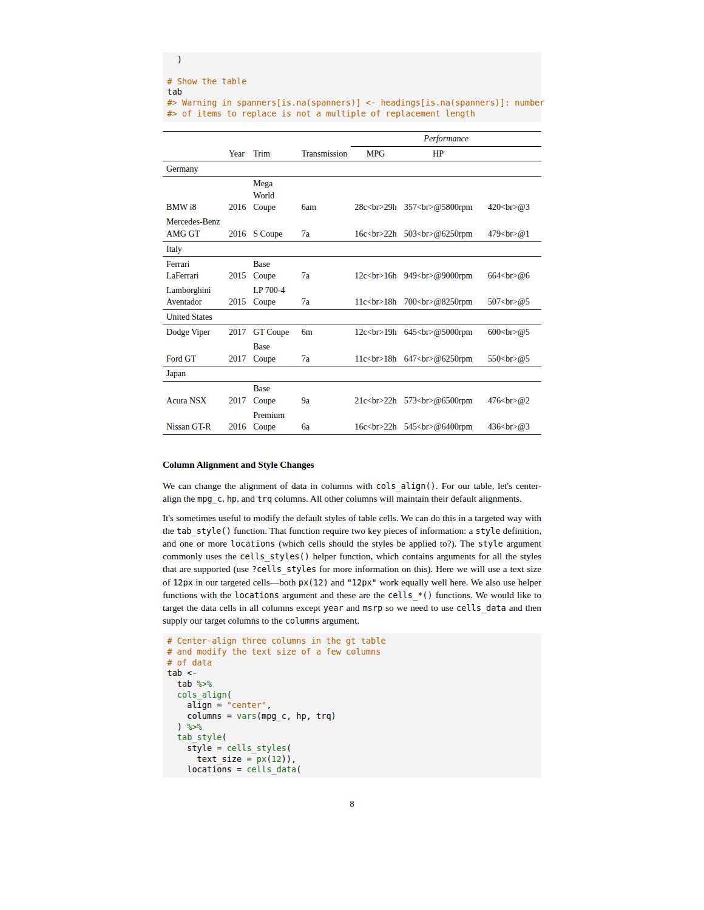) # Show the table tab #> Warning in spanners[is.na(spanners)] <- headings[is.na(spanners)]: number #> of items to replace is not a multiple of replacement length
| | | | | Performance |
| | Year | Trim | Transmission | MPG | HP | |
| Germany |
| BMW i8 | 2016 | Mega World Coupe | 6am | 28c<br>29h | 357<br>@5800rpm | 420<br>@3 |
| Mercedes-Benz AMG GT | 2016 | S Coupe | 7a | 16c<br>22h | 503<br>@6250rpm | 479<br>@1 |
| Italy |
| Ferrari LaFerrari | 2015 | Base Coupe | 7a | 12c<br>16h | 949<br>@9000rpm | 664<br>@6 |
| Lamborghini Aventador | 2015 | LP 700-4 Coupe | 7a | 11c<br>18h | 700<br>@8250rpm | 507<br>@5 |
| United States |
| Dodge Viper | 2017 | GT Coupe | 6m | 12c<br>19h | 645<br>@5000rpm | 600<br>@5 |
| Ford GT | 2017 | Base Coupe | 7a | 11c<br>18h | 647<br>@6250rpm | 550<br>@5 |
| Japan |
| Acura NSX | 2017 | Base Coupe | 9a | 21c<br>22h | 573<br>@6500rpm | 476<br>@2 |
| Nissan GT-R | 2016 | Premium Coupe | 6a | 16c<br>22h | 545<br>@6400rpm | 436<br>@3 |
Column Alignment and Style Changes
We can change the alignment of data in columns with cols_align(). For our table, let's center-align the mpg_c, hp, and trq columns. All other columns will maintain their default alignments.
It's sometimes useful to modify the default styles of table cells. We can do this in a targeted way with the tab_style() function. That function require two key pieces of information: a style definition, and one or more locations (which cells should the styles be applied to?). The style argument commonly uses the cells_styles() helper function, which contains arguments for all the styles that are supported (use ?cells_styles for more information on this). Here we will use a text size of 12px in our targeted cells—both px(12) and "12px" work equally well here. We also use helper functions with the locations argument and these are the cells_*() functions. We would like to target the data cells in all columns except year and msrp so we need to use cells_data and then supply our target columns to the columns argument.
# Center-align three columns in the gt table # and modify the text size of a few columns # of data tab <- tab %>% cols_align( align = "center", columns = vars(mpg_c, hp, trq) ) %>% tab_style( style = cells_styles( text_size = px(12)), locations = cells_data(
8